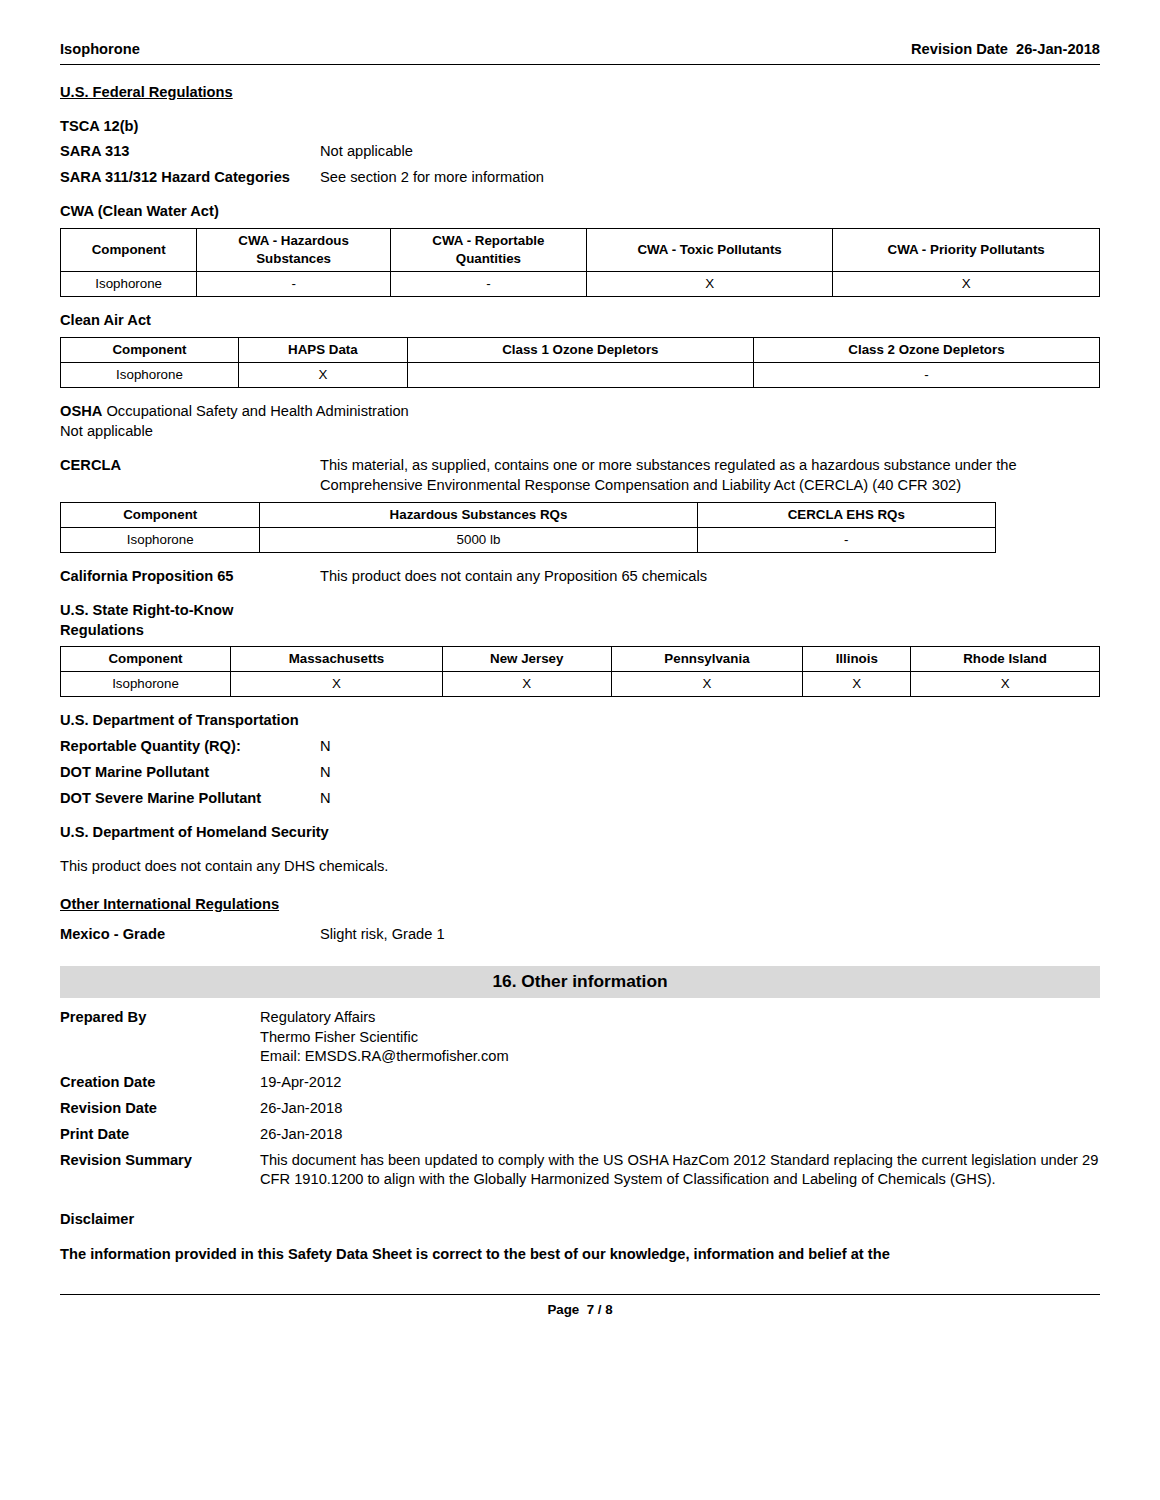Isophorone Revision Date 26-Jan-2018
U.S. Federal Regulations
TSCA 12(b)
SARA 313 Not applicable
SARA 311/312 Hazard Categories See section 2 for more information
CWA (Clean Water Act)
| Component | CWA - Hazardous Substances | CWA - Reportable Quantities | CWA - Toxic Pollutants | CWA - Priority Pollutants |
| --- | --- | --- | --- | --- |
| Isophorone | - | - | X | X |
Clean Air Act
| Component | HAPS Data | Class 1 Ozone Depletors | Class 2 Ozone Depletors |
| --- | --- | --- | --- |
| Isophorone | X | | - |
OSHA Occupational Safety and Health Administration
Not applicable
CERCLA This material, as supplied, contains one or more substances regulated as a hazardous substance under the Comprehensive Environmental Response Compensation and Liability Act (CERCLA) (40 CFR 302)
| Component | Hazardous Substances RQs | CERCLA EHS RQs |
| --- | --- | --- |
| Isophorone | 5000 lb | - |
California Proposition 65 This product does not contain any Proposition 65 chemicals
U.S. State Right-to-Know
Regulations
| Component | Massachusetts | New Jersey | Pennsylvania | Illinois | Rhode Island |
| --- | --- | --- | --- | --- | --- |
| Isophorone | X | X | X | X | X |
U.S. Department of Transportation
Reportable Quantity (RQ): N
DOT Marine Pollutant N
DOT Severe Marine Pollutant N
U.S. Department of Homeland Security
This product does not contain any DHS chemicals.
Other International Regulations
Mexico - Grade Slight risk, Grade 1
16. Other information
Prepared By Regulatory Affairs
Thermo Fisher Scientific
Email: EMSDS.RA@thermofisher.com
Creation Date 19-Apr-2012
Revision Date 26-Jan-2018
Print Date 26-Jan-2018
Revision Summary This document has been updated to comply with the US OSHA HazCom 2012 Standard replacing the current legislation under 29 CFR 1910.1200 to align with the Globally Harmonized System of Classification and Labeling of Chemicals (GHS).
Disclaimer
The information provided in this Safety Data Sheet is correct to the best of our knowledge, information and belief at the
Page 7 / 8